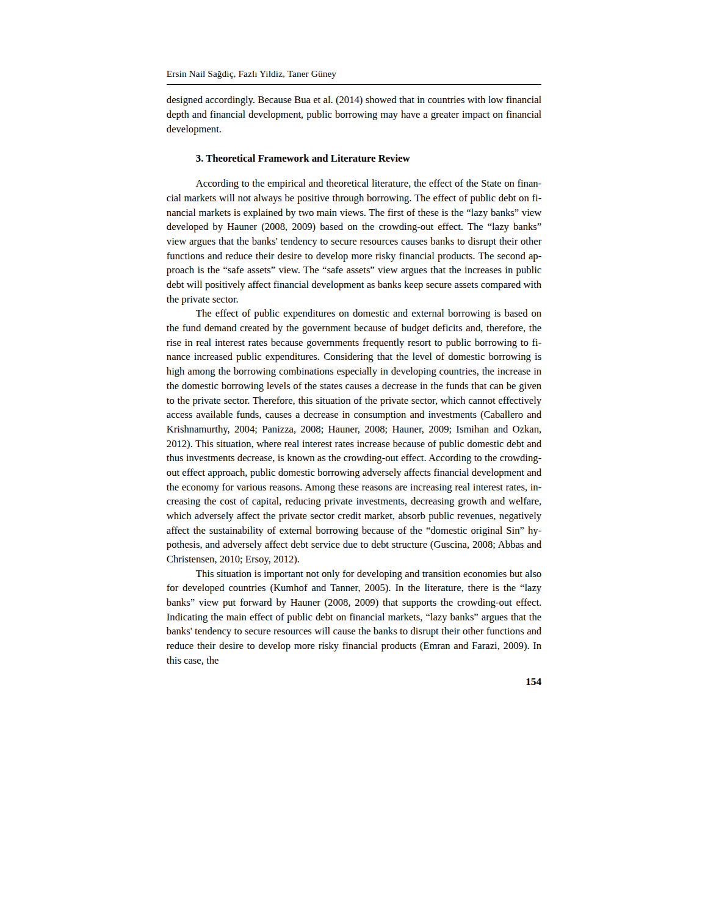Ersin Nail Sağdiç, Fazlı Yildiz, Taner Güney
designed accordingly. Because Bua et al. (2014) showed that in countries with low financial depth and financial development, public borrowing may have a greater impact on financial development.
3. Theoretical Framework and Literature Review
According to the empirical and theoretical literature, the effect of the State on financial markets will not always be positive through borrowing. The effect of public debt on financial markets is explained by two main views. The first of these is the “lazy banks” view developed by Hauner (2008, 2009) based on the crowding-out effect. The “lazy banks” view argues that the banks' tendency to secure resources causes banks to disrupt their other functions and reduce their desire to develop more risky financial products. The second approach is the “safe assets” view. The “safe assets” view argues that the increases in public debt will positively affect financial development as banks keep secure assets compared with the private sector.
The effect of public expenditures on domestic and external borrowing is based on the fund demand created by the government because of budget deficits and, therefore, the rise in real interest rates because governments frequently resort to public borrowing to finance increased public expenditures. Considering that the level of domestic borrowing is high among the borrowing combinations especially in developing countries, the increase in the domestic borrowing levels of the states causes a decrease in the funds that can be given to the private sector. Therefore, this situation of the private sector, which cannot effectively access available funds, causes a decrease in consumption and investments (Caballero and Krishnamurthy, 2004; Panizza, 2008; Hauner, 2008; Hauner, 2009; Ismihan and Ozkan, 2012). This situation, where real interest rates increase because of public domestic debt and thus investments decrease, is known as the crowding-out effect. According to the crowding-out effect approach, public domestic borrowing adversely affects financial development and the economy for various reasons. Among these reasons are increasing real interest rates, increasing the cost of capital, reducing private investments, decreasing growth and welfare, which adversely affect the private sector credit market, absorb public revenues, negatively affect the sustainability of external borrowing because of the “domestic original Sin” hypothesis, and adversely affect debt service due to debt structure (Guscina, 2008; Abbas and Christensen, 2010; Ersoy, 2012).
This situation is important not only for developing and transition economies but also for developed countries (Kumhof and Tanner, 2005). In the literature, there is the “lazy banks” view put forward by Hauner (2008, 2009) that supports the crowding-out effect. Indicating the main effect of public debt on financial markets, “lazy banks” argues that the banks' tendency to secure resources will cause the banks to disrupt their other functions and reduce their desire to develop more risky financial products (Emran and Farazi, 2009). In this case, the
154